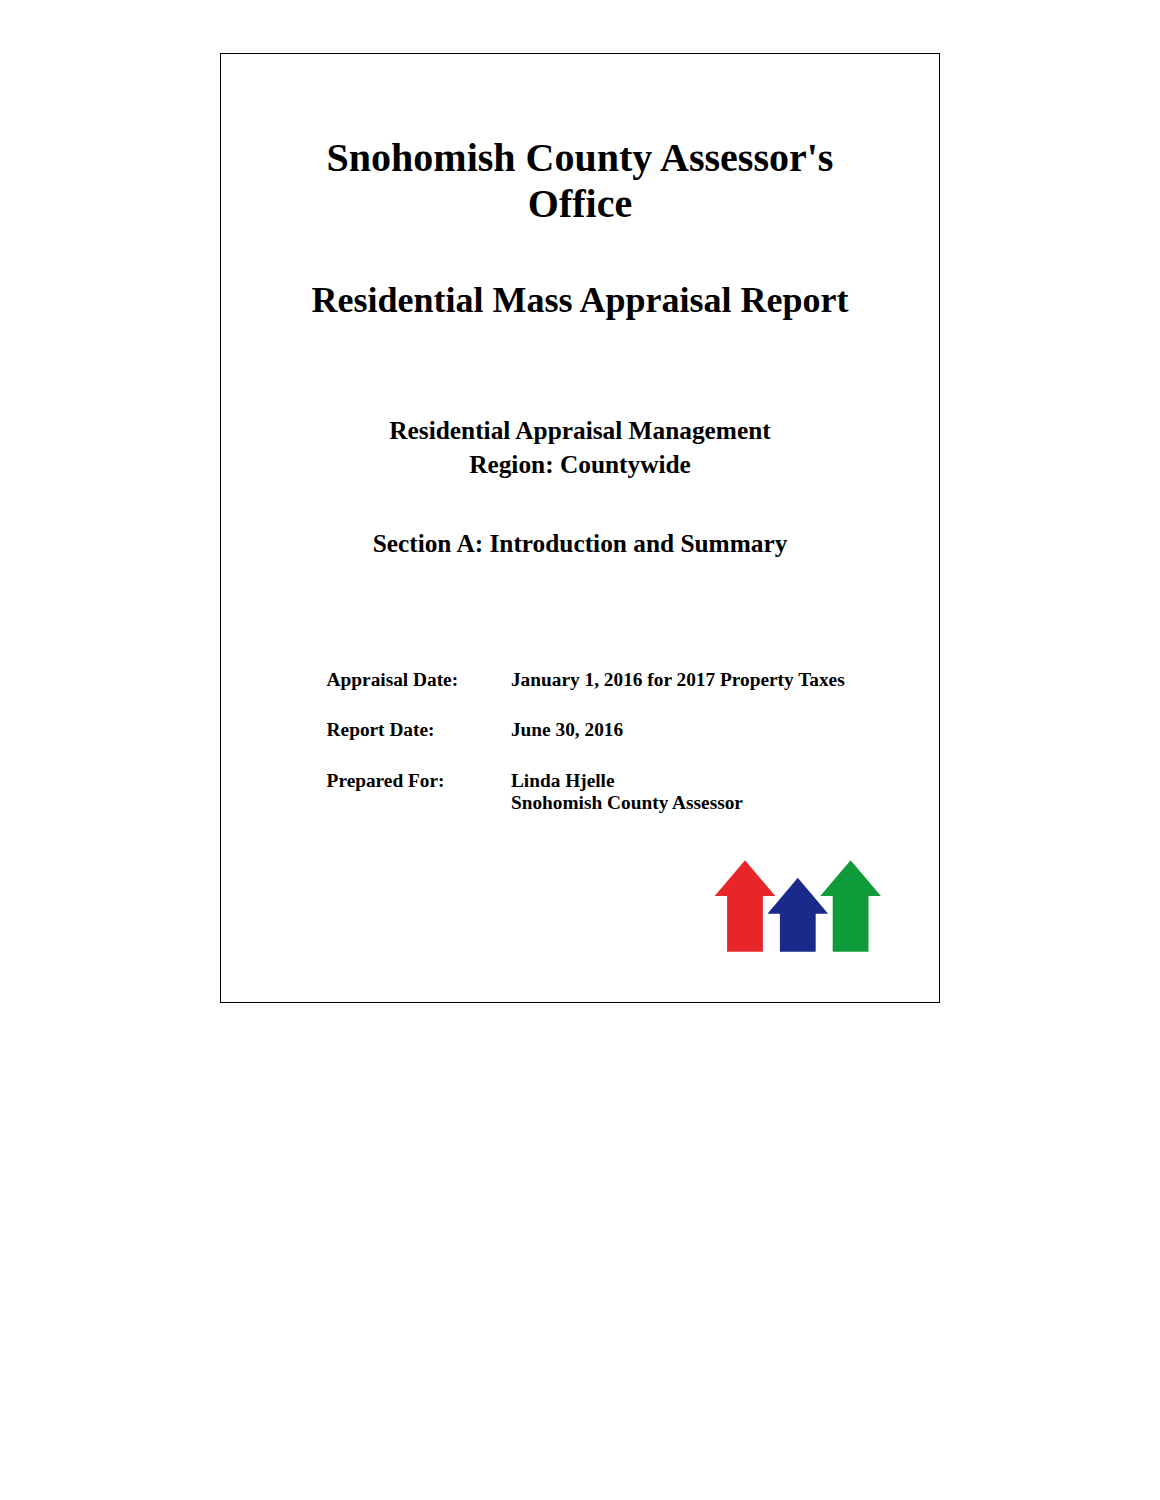Snohomish County Assessor's Office
Residential Mass Appraisal Report
Residential Appraisal Management
Region: Countywide
Section A: Introduction and Summary
| Appraisal Date: | January 1, 2016 for 2017 Property Taxes |
| Report Date: | June 30, 2016 |
| Prepared For: | Linda Hjelle Snohomish County Assessor |